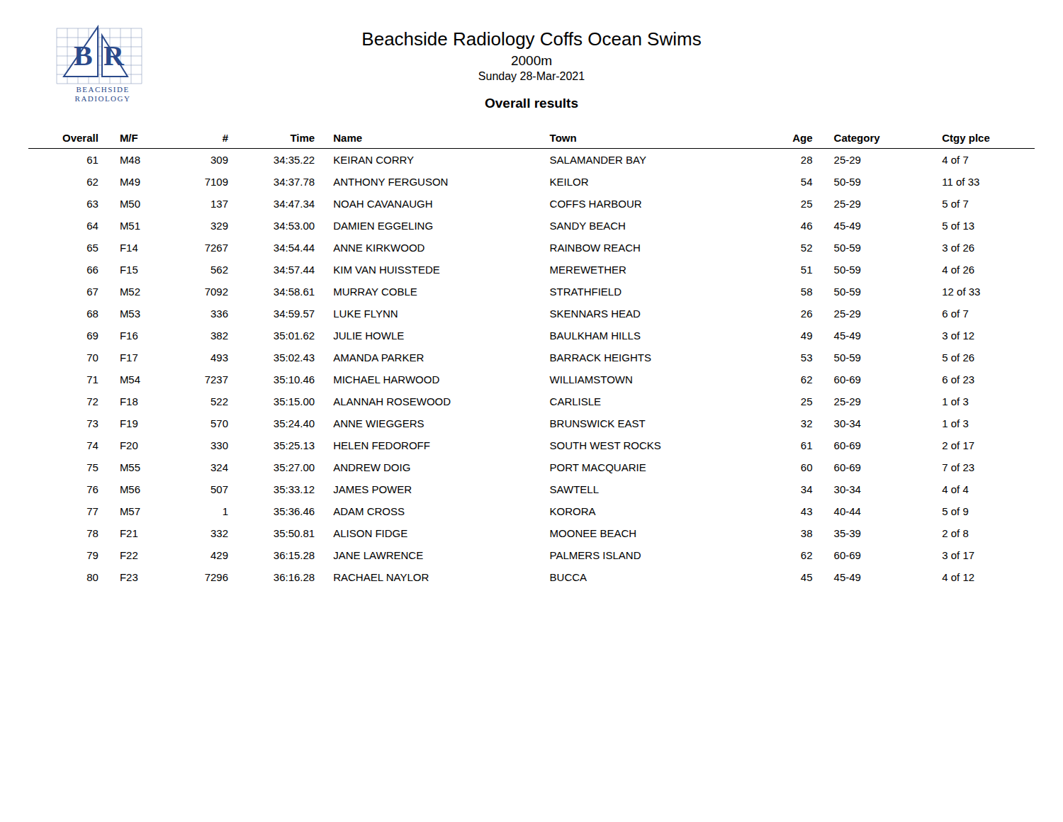B R BEACHSIDE RADIOLOGY
Beachside Radiology Coffs Ocean Swims
2000m
Sunday 28-Mar-2021
Overall results
| Overall | M/F | # | Time | Name | Town | Age | Category | Ctgy plce |
| --- | --- | --- | --- | --- | --- | --- | --- | --- |
| 61 | M48 | 309 | 34:35.22 | KEIRAN CORRY | SALAMANDER BAY | 28 | 25-29 | 4 of 7 |
| 62 | M49 | 7109 | 34:37.78 | ANTHONY FERGUSON | KEILOR | 54 | 50-59 | 11 of 33 |
| 63 | M50 | 137 | 34:47.34 | NOAH CAVANAUGH | COFFS HARBOUR | 25 | 25-29 | 5 of 7 |
| 64 | M51 | 329 | 34:53.00 | DAMIEN EGGELING | SANDY BEACH | 46 | 45-49 | 5 of 13 |
| 65 | F14 | 7267 | 34:54.44 | ANNE KIRKWOOD | RAINBOW REACH | 52 | 50-59 | 3 of 26 |
| 66 | F15 | 562 | 34:57.44 | KIM VAN HUISSTEDE | MEREWETHER | 51 | 50-59 | 4 of 26 |
| 67 | M52 | 7092 | 34:58.61 | MURRAY COBLE | STRATHFIELD | 58 | 50-59 | 12 of 33 |
| 68 | M53 | 336 | 34:59.57 | LUKE FLYNN | SKENNARS HEAD | 26 | 25-29 | 6 of 7 |
| 69 | F16 | 382 | 35:01.62 | JULIE HOWLE | BAULKHAM HILLS | 49 | 45-49 | 3 of 12 |
| 70 | F17 | 493 | 35:02.43 | AMANDA PARKER | BARRACK HEIGHTS | 53 | 50-59 | 5 of 26 |
| 71 | M54 | 7237 | 35:10.46 | MICHAEL HARWOOD | WILLIAMSTOWN | 62 | 60-69 | 6 of 23 |
| 72 | F18 | 522 | 35:15.00 | ALANNAH ROSEWOOD | CARLISLE | 25 | 25-29 | 1 of 3 |
| 73 | F19 | 570 | 35:24.40 | ANNE WIEGGERS | BRUNSWICK EAST | 32 | 30-34 | 1 of 3 |
| 74 | F20 | 330 | 35:25.13 | HELEN FEDOROFF | SOUTH WEST ROCKS | 61 | 60-69 | 2 of 17 |
| 75 | M55 | 324 | 35:27.00 | ANDREW DOIG | PORT MACQUARIE | 60 | 60-69 | 7 of 23 |
| 76 | M56 | 507 | 35:33.12 | JAMES POWER | SAWTELL | 34 | 30-34 | 4 of 4 |
| 77 | M57 | 1 | 35:36.46 | ADAM CROSS | KORORA | 43 | 40-44 | 5 of 9 |
| 78 | F21 | 332 | 35:50.81 | ALISON FIDGE | MOONEE BEACH | 38 | 35-39 | 2 of 8 |
| 79 | F22 | 429 | 36:15.28 | JANE LAWRENCE | PALMERS ISLAND | 62 | 60-69 | 3 of 17 |
| 80 | F23 | 7296 | 36:16.28 | RACHAEL NAYLOR | BUCCA | 45 | 45-49 | 4 of 12 |